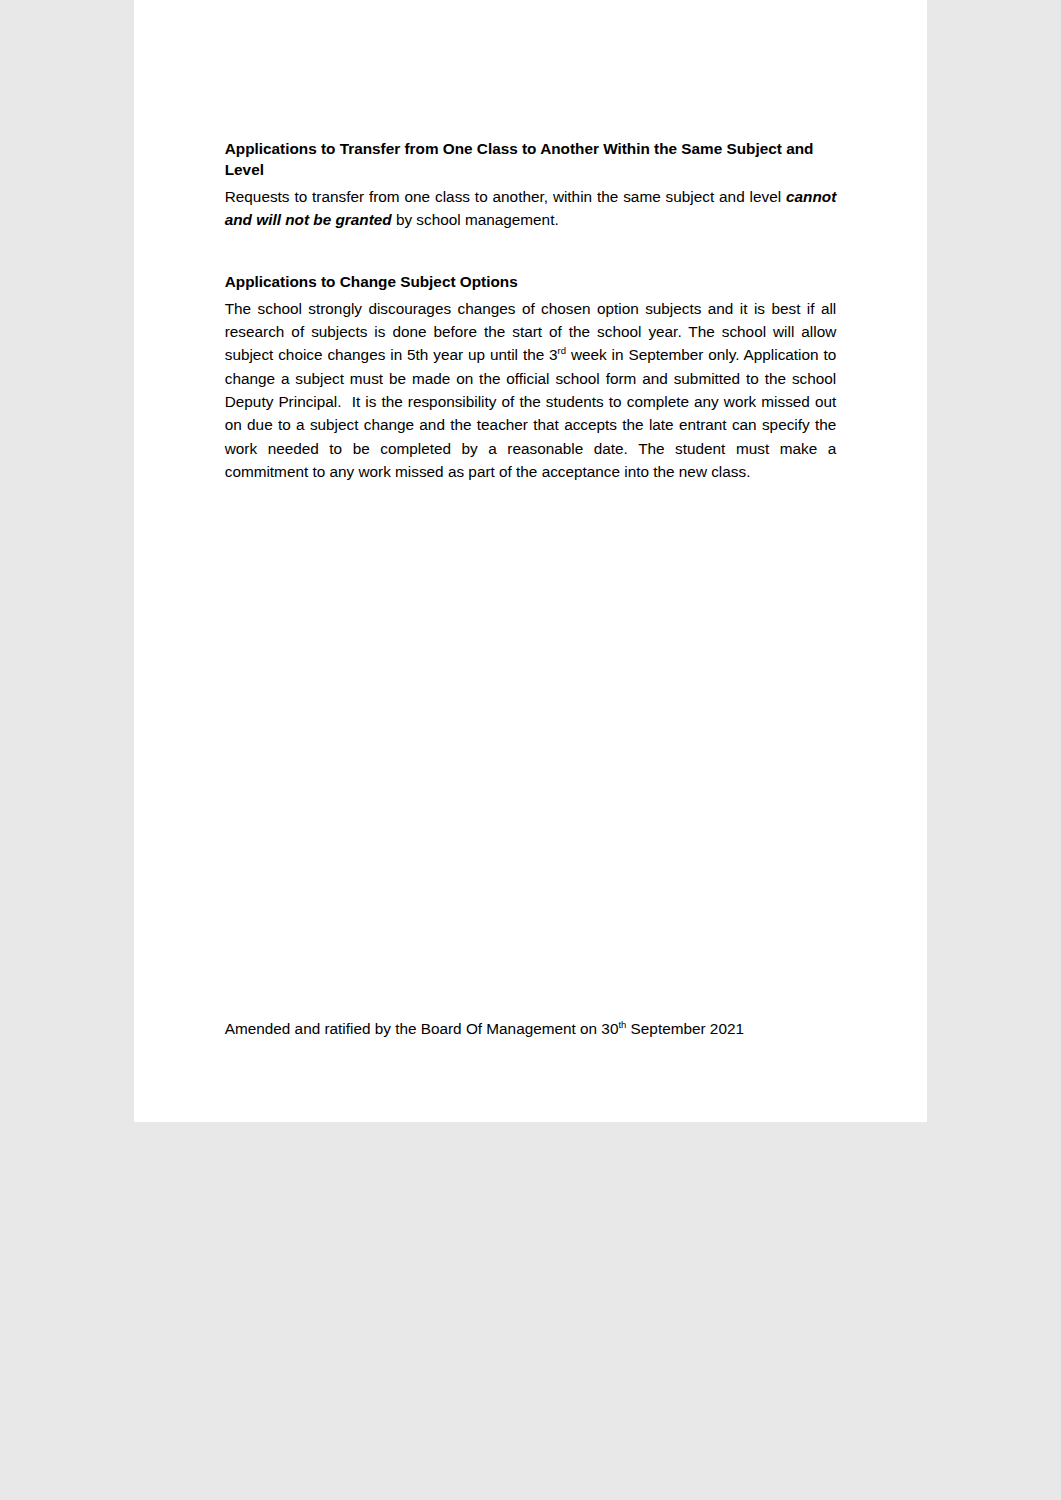Applications to Transfer from One Class to Another Within the Same Subject and Level
Requests to transfer from one class to another, within the same subject and level cannot and will not be granted by school management.
Applications to Change Subject Options
The school strongly discourages changes of chosen option subjects and it is best if all research of subjects is done before the start of the school year. The school will allow subject choice changes in 5th year up until the 3rd week in September only. Application to change a subject must be made on the official school form and submitted to the school Deputy Principal. It is the responsibility of the students to complete any work missed out on due to a subject change and the teacher that accepts the late entrant can specify the work needed to be completed by a reasonable date. The student must make a commitment to any work missed as part of the acceptance into the new class.
Amended and ratified by the Board Of Management on 30th September 2021